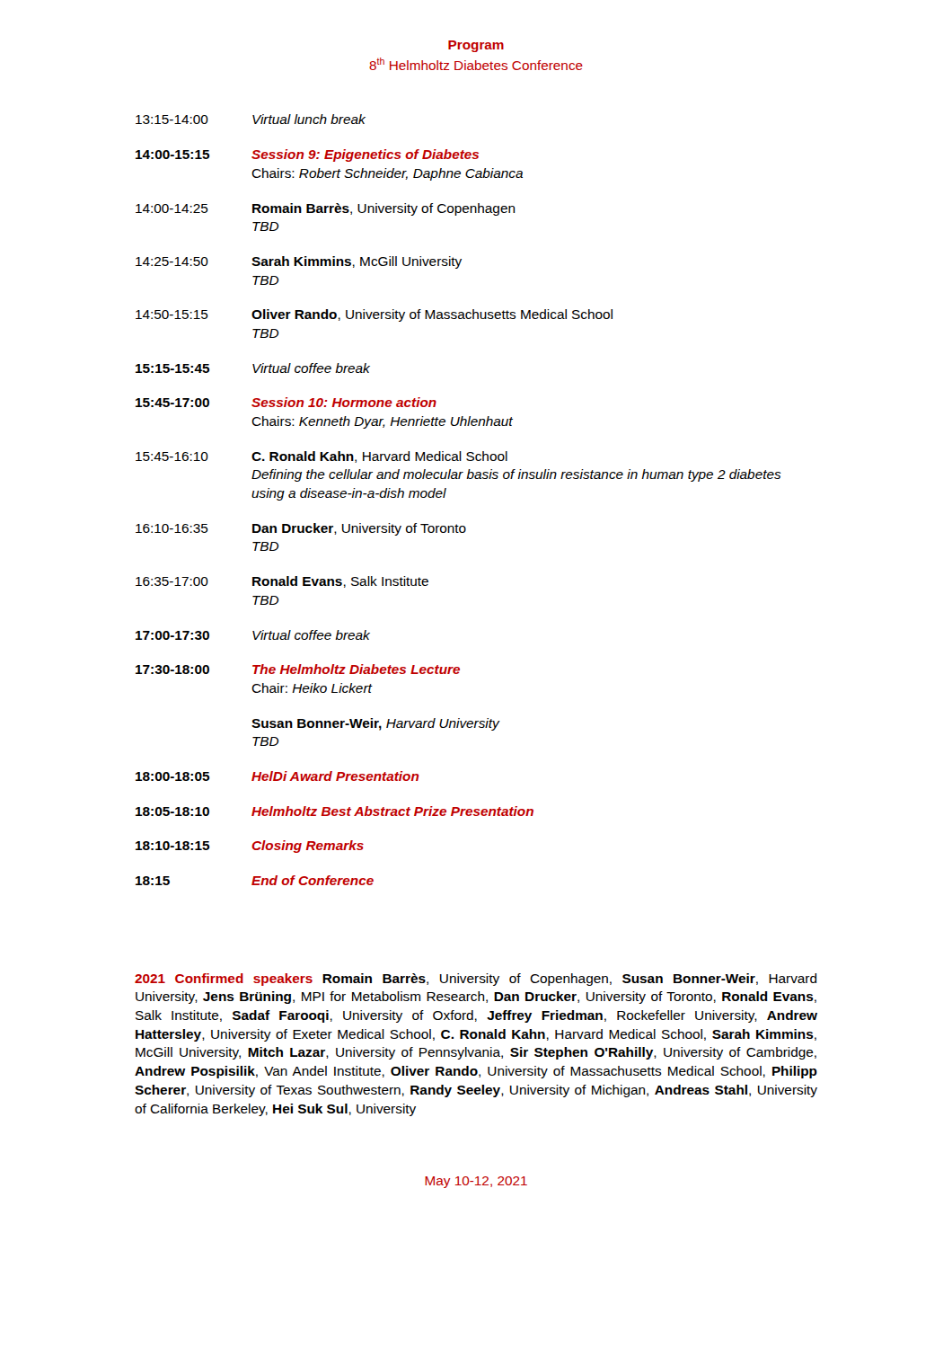Program
8th Helmholtz Diabetes Conference
| 13:15-14:00 | Virtual lunch break |
| 14:00-15:15 | Session 9: Epigenetics of Diabetes Chairs: Robert Schneider, Daphne Cabianca |
| 14:00-14:25 | Romain Barrès , University of Copenhagen TBD |
| 14:25-14:50 | Sarah Kimmins , McGill University TBD |
| 14:50-15:15 | Oliver Rando , University of Massachusetts Medical School TBD |
| 15:15-15:45 | Virtual coffee break |
| 15:45-17:00 | Session 10: Hormone action Chairs: Kenneth Dyar, Henriette Uhlenhaut |
| 15:45-16:10 | C. Ronald Kahn , Harvard Medical School Defining the cellular and molecular basis of insulin resistance in human type 2 diabetes using a disease-in-a-dish model |
| 16:10-16:35 | Dan Drucker , University of Toronto TBD |
| 16:35-17:00 | Ronald Evans , Salk Institute TBD |
| 17:00-17:30 | Virtual coffee break |
| 17:30-18:00 | The Helmholtz Diabetes Lecture Chair: Heiko Lickert Susan Bonner-Weir, Harvard University TBD |
| 18:00-18:05 | HelDi Award Presentation |
| 18:05-18:10 | Helmholtz Best Abstract Prize Presentation |
| 18:10-18:15 | Closing Remarks |
| 18:15 | End of Conference |
2021 Confirmed speakers Romain Barrès, University of Copenhagen, Susan Bonner-Weir, Harvard University, Jens Brüning, MPI for Metabolism Research, Dan Drucker, University of Toronto, Ronald Evans, Salk Institute, Sadaf Farooqi, University of Oxford, Jeffrey Friedman, Rockefeller University, Andrew Hattersley, University of Exeter Medical School, C. Ronald Kahn, Harvard Medical School, Sarah Kimmins, McGill University, Mitch Lazar, University of Pennsylvania, Sir Stephen O'Rahilly, University of Cambridge, Andrew Pospisilik, Van Andel Institute, Oliver Rando, University of Massachusetts Medical School, Philipp Scherer, University of Texas Southwestern, Randy Seeley, University of Michigan, Andreas Stahl, University of California Berkeley, Hei Suk Sul, University
May 10-12, 2021